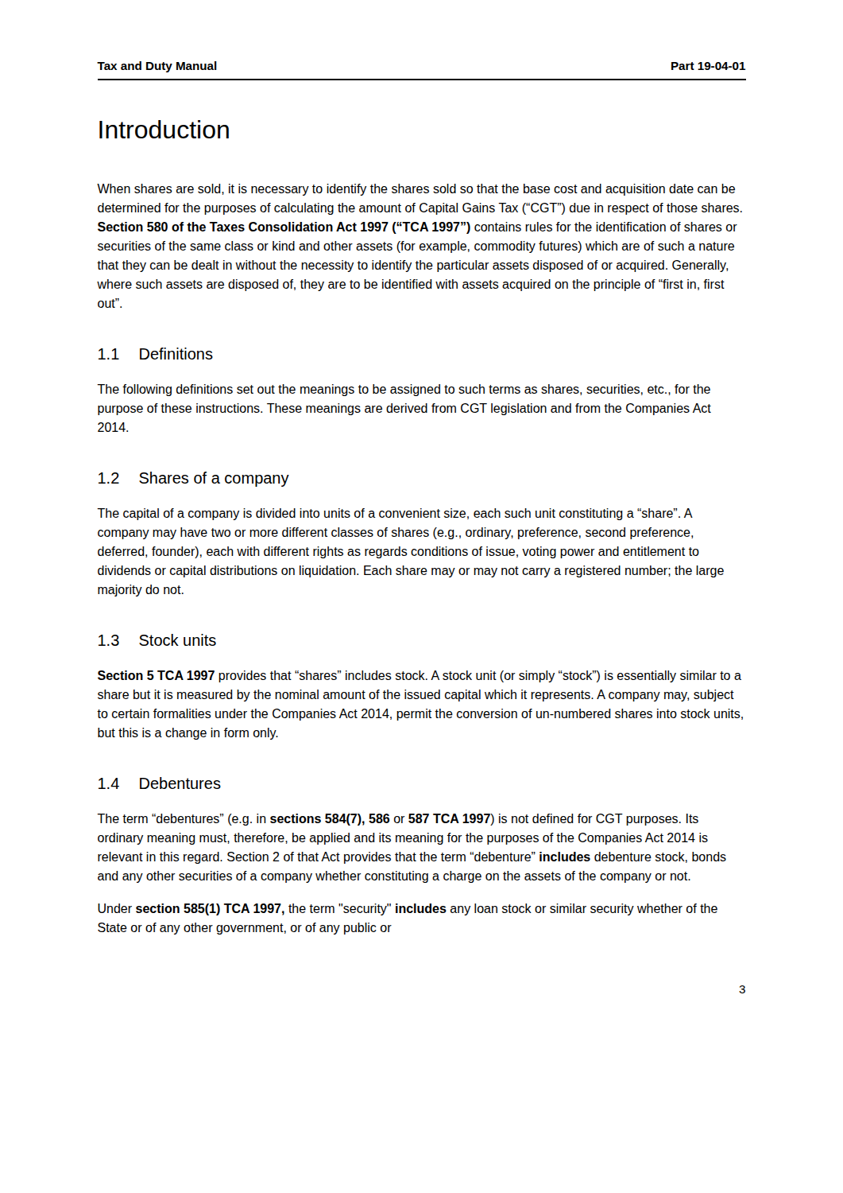Tax and Duty Manual Part 19-04-01
Introduction
When shares are sold, it is necessary to identify the shares sold so that the base cost and acquisition date can be determined for the purposes of calculating the amount of Capital Gains Tax (“CGT”) due in respect of those shares. Section 580 of the Taxes Consolidation Act 1997 (“TCA 1997”) contains rules for the identification of shares or securities of the same class or kind and other assets (for example, commodity futures) which are of such a nature that they can be dealt in without the necessity to identify the particular assets disposed of or acquired. Generally, where such assets are disposed of, they are to be identified with assets acquired on the principle of “first in, first out”.
1.1 Definitions
The following definitions set out the meanings to be assigned to such terms as shares, securities, etc., for the purpose of these instructions. These meanings are derived from CGT legislation and from the Companies Act 2014.
1.2 Shares of a company
The capital of a company is divided into units of a convenient size, each such unit constituting a “share”. A company may have two or more different classes of shares (e.g., ordinary, preference, second preference, deferred, founder), each with different rights as regards conditions of issue, voting power and entitlement to dividends or capital distributions on liquidation. Each share may or may not carry a registered number; the large majority do not.
1.3 Stock units
Section 5 TCA 1997 provides that “shares” includes stock. A stock unit (or simply “stock”) is essentially similar to a share but it is measured by the nominal amount of the issued capital which it represents. A company may, subject to certain formalities under the Companies Act 2014, permit the conversion of un-numbered shares into stock units, but this is a change in form only.
1.4 Debentures
The term “debentures” (e.g. in sections 584(7), 586 or 587 TCA 1997) is not defined for CGT purposes. Its ordinary meaning must, therefore, be applied and its meaning for the purposes of the Companies Act 2014 is relevant in this regard. Section 2 of that Act provides that the term “debenture” includes debenture stock, bonds and any other securities of a company whether constituting a charge on the assets of the company or not.
Under section 585(1) TCA 1997, the term "security" includes any loan stock or similar security whether of the State or of any other government, or of any public or
3